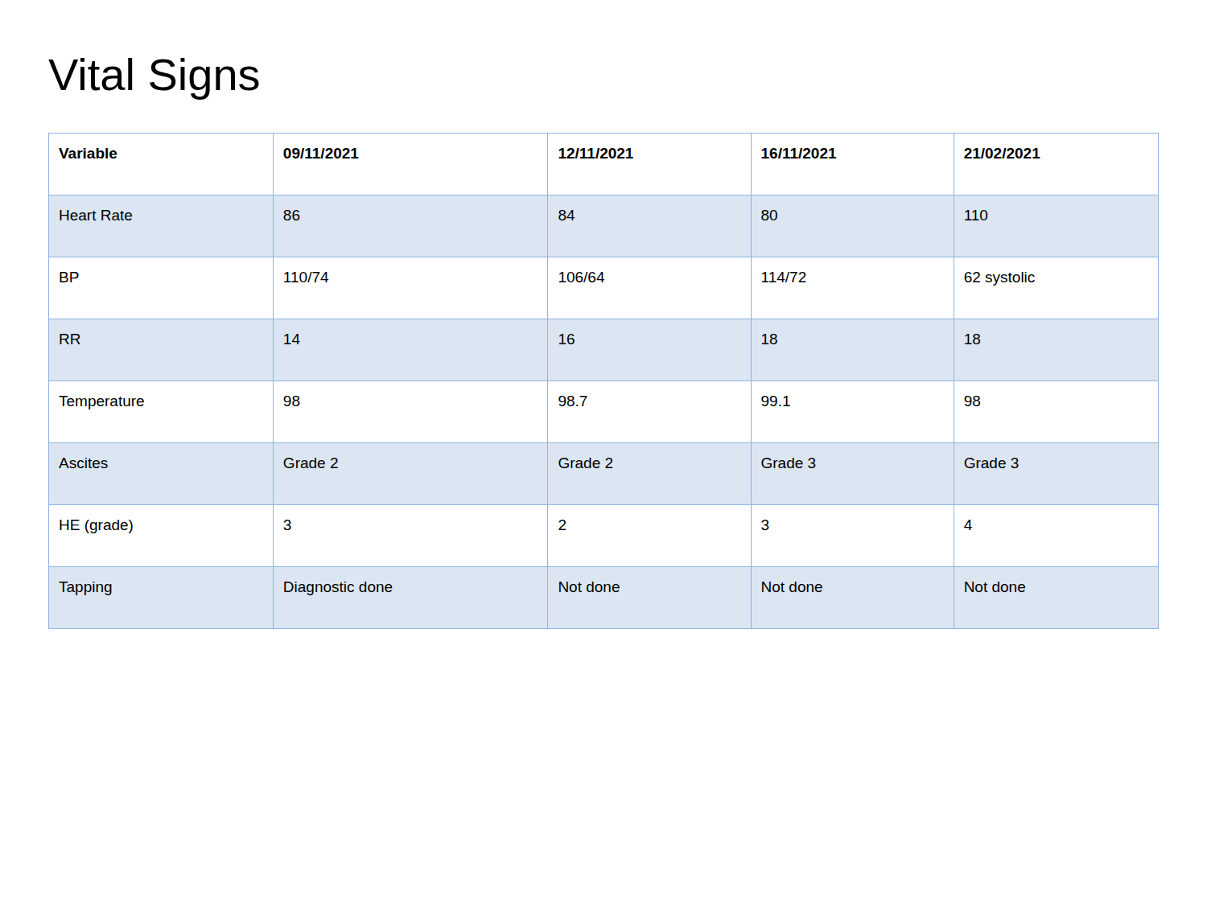Vital Signs
| Variable | 09/11/2021 | 12/11/2021 | 16/11/2021 | 21/02/2021 |
| --- | --- | --- | --- | --- |
| Heart Rate | 86 | 84 | 80 | 110 |
| BP | 110/74 | 106/64 | 114/72 | 62 systolic |
| RR | 14 | 16 | 18 | 18 |
| Temperature | 98 | 98.7 | 99.1 | 98 |
| Ascites | Grade 2 | Grade 2 | Grade 3 | Grade 3 |
| HE (grade) | 3 | 2 | 3 | 4 |
| Tapping | Diagnostic done | Not done | Not done | Not done |